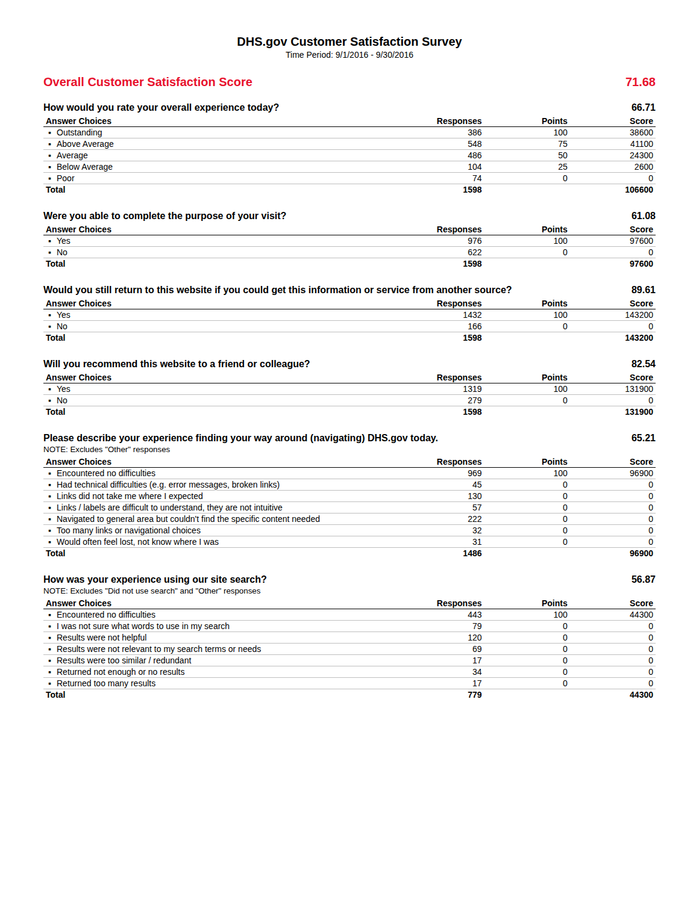DHS.gov Customer Satisfaction Survey
Time Period: 9/1/2016 - 9/30/2016
Overall Customer Satisfaction Score 71.68
How would you rate your overall experience today? 66.71
| Answer Choices | Responses | Points | Score |
| --- | --- | --- | --- |
| Outstanding | 386 | 100 | 38600 |
| Above Average | 548 | 75 | 41100 |
| Average | 486 | 50 | 24300 |
| Below Average | 104 | 25 | 2600 |
| Poor | 74 | 0 | 0 |
| Total | 1598 | | 106600 |
Were you able to complete the purpose of your visit? 61.08
| Answer Choices | Responses | Points | Score |
| --- | --- | --- | --- |
| Yes | 976 | 100 | 97600 |
| No | 622 | 0 | 0 |
| Total | 1598 | | 97600 |
Would you still return to this website if you could get this information or service from another source? 89.61
| Answer Choices | Responses | Points | Score |
| --- | --- | --- | --- |
| Yes | 1432 | 100 | 143200 |
| No | 166 | 0 | 0 |
| Total | 1598 | | 143200 |
Will you recommend this website to a friend or colleague? 82.54
| Answer Choices | Responses | Points | Score |
| --- | --- | --- | --- |
| Yes | 1319 | 100 | 131900 |
| No | 279 | 0 | 0 |
| Total | 1598 | | 131900 |
Please describe your experience finding your way around (navigating) DHS.gov today. 65.21
NOTE: Excludes "Other" responses
| Answer Choices | Responses | Points | Score |
| --- | --- | --- | --- |
| Encountered no difficulties | 969 | 100 | 96900 |
| Had technical difficulties (e.g. error messages, broken links) | 45 | 0 | 0 |
| Links did not take me where I expected | 130 | 0 | 0 |
| Links / labels are difficult to understand, they are not intuitive | 57 | 0 | 0 |
| Navigated to general area but couldn't find the specific content needed | 222 | 0 | 0 |
| Too many links or navigational choices | 32 | 0 | 0 |
| Would often feel lost, not know where I was | 31 | 0 | 0 |
| Total | 1486 | | 96900 |
How was your experience using our site search? 56.87
NOTE: Excludes "Did not use search" and "Other" responses
| Answer Choices | Responses | Points | Score |
| --- | --- | --- | --- |
| Encountered no difficulties | 443 | 100 | 44300 |
| I was not sure what words to use in my search | 79 | 0 | 0 |
| Results were not helpful | 120 | 0 | 0 |
| Results were not relevant to my search terms or needs | 69 | 0 | 0 |
| Results were too similar / redundant | 17 | 0 | 0 |
| Returned not enough or no results | 34 | 0 | 0 |
| Returned too many results | 17 | 0 | 0 |
| Total | 779 | | 44300 |